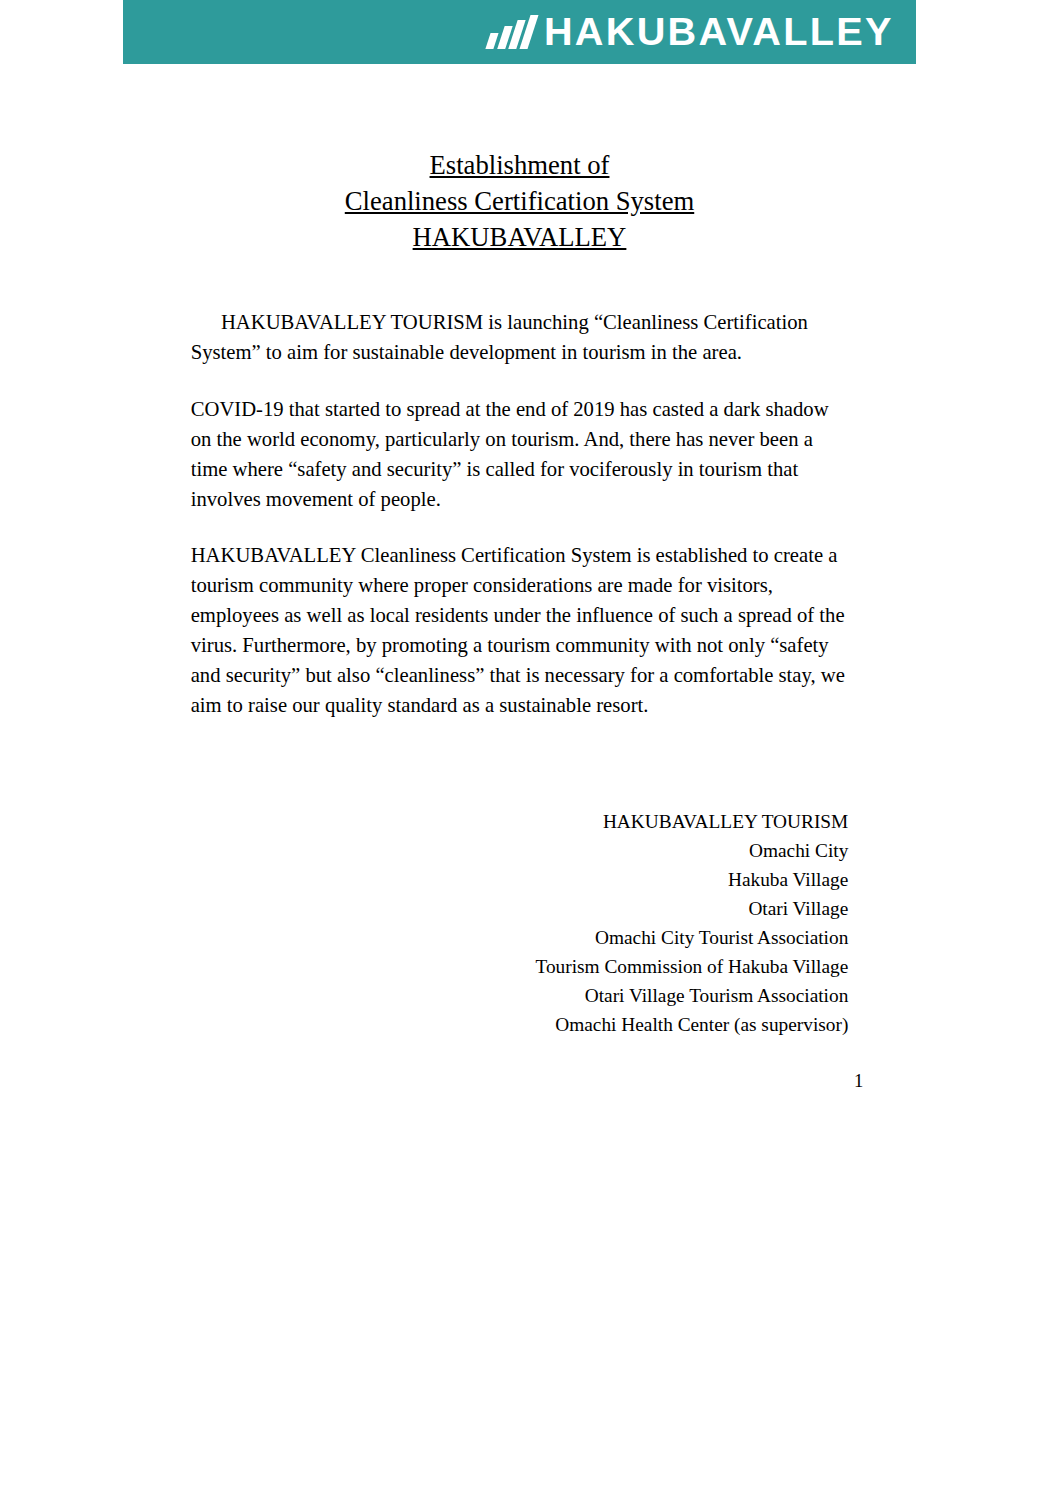HAKUBAVALLEY
Establishment of
Cleanliness Certification System
HAKUBAVALLEY
HAKUBAVALLEY TOURISM is launching “Cleanliness Certification System” to aim for sustainable development in tourism in the area.
COVID-19 that started to spread at the end of 2019 has casted a dark shadow on the world economy, particularly on tourism. And, there has never been a time where “safety and security” is called for vociferously in tourism that involves movement of people.
HAKUBAVALLEY Cleanliness Certification System is established to create a tourism community where proper considerations are made for visitors, employees as well as local residents under the influence of such a spread of the virus. Furthermore, by promoting a tourism community with not only “safety and security” but also “cleanliness” that is necessary for a comfortable stay, we aim to raise our quality standard as a sustainable resort.
HAKUBAVALLEY TOURISM
Omachi City
Hakuba Village
Otari Village
Omachi City Tourist Association
Tourism Commission of Hakuba Village
Otari Village Tourism Association
Omachi Health Center (as supervisor)
1